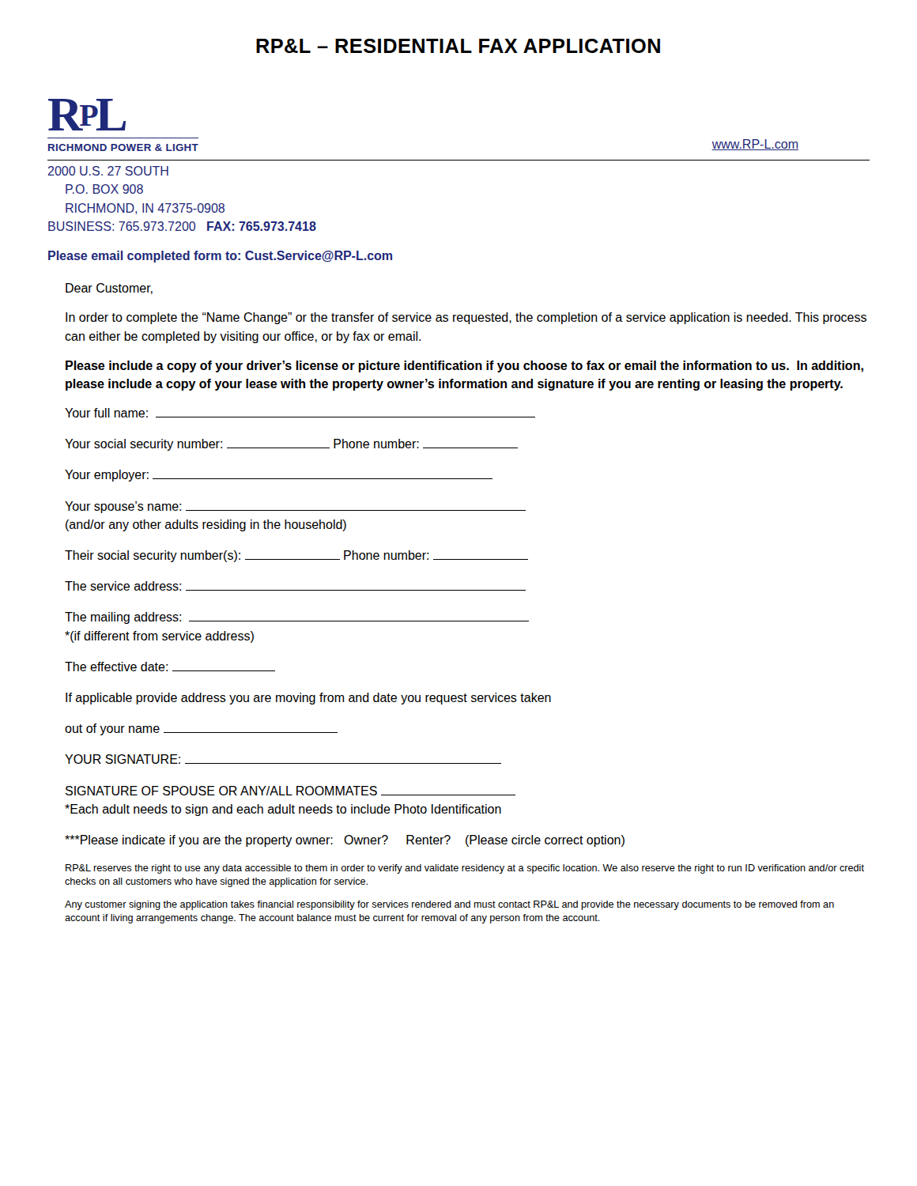RP&L – RESIDENTIAL FAX APPLICATION
RPL
RICHMOND POWER & LIGHT
www.RP-L.com
2000 U.S. 27 SOUTH
P.O. BOX 908
RICHMOND, IN 47375-0908
BUSINESS: 765.973.7200 FAX: 765.973.7418
Please email completed form to: Cust.Service@RP-L.com
Dear Customer,
In order to complete the “Name Change” or the transfer of service as requested, the completion of a service application is needed. This process can either be completed by visiting our office, or by fax or email.
Please include a copy of your driver’s license or picture identification if you choose to fax or email the information to us. In addition, please include a copy of your lease with the property owner’s information and signature if you are renting or leasing the property.
Your full name:
Your social security number: Phone number:
Your employer:
Your spouse’s name: (and/or any other adults residing in the household)
Their social security number(s): Phone number:
The service address:
The mailing address: *(if different from service address)
The effective date:
If applicable provide address you are moving from and date you request services taken
out of your name
YOUR SIGNATURE:
SIGNATURE OF SPOUSE OR ANY/ALL ROOMMATES *Each adult needs to sign and each adult needs to include Photo Identification
***Please indicate if you are the property owner: Owner? Renter? (Please circle correct option)
RP&L reserves the right to use any data accessible to them in order to verify and validate residency at a specific location. We also reserve the right to run ID verification and/or credit checks on all customers who have signed the application for service.
Any customer signing the application takes financial responsibility for services rendered and must contact RP&L and provide the necessary documents to be removed from an account if living arrangements change. The account balance must be current for removal of any person from the account.